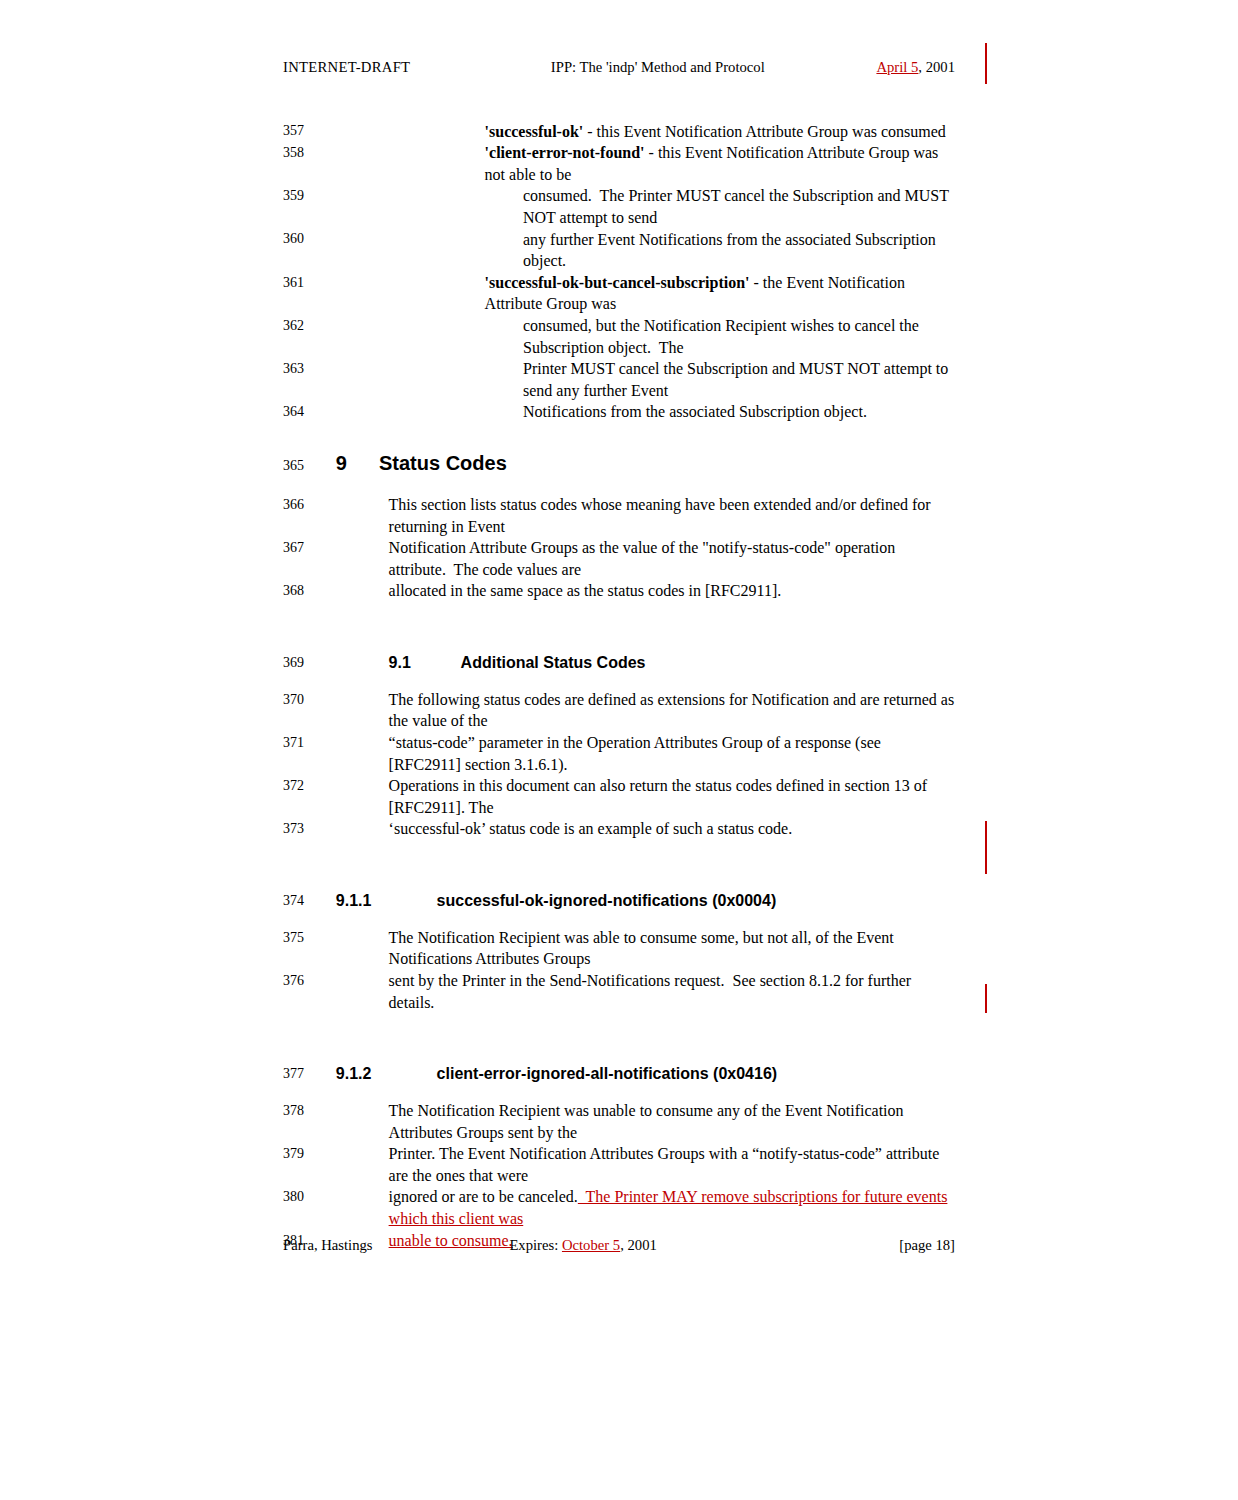INTERNET-DRAFT
IPP: The 'indp' Method and Protocol
April 5, 2001
357
'successful-ok' - this Event Notification Attribute Group was consumed
358
'client-error-not-found' - this Event Notification Attribute Group was not able to be
359
consumed. The Printer MUST cancel the Subscription and MUST NOT attempt to send
360
any further Event Notifications from the associated Subscription object.
361
'successful-ok-but-cancel-subscription' - the Event Notification Attribute Group was
362
consumed, but the Notification Recipient wishes to cancel the Subscription object. The
363
Printer MUST cancel the Subscription and MUST NOT attempt to send any further Event
364
Notifications from the associated Subscription object.
365
9
Status Codes
366
This section lists status codes whose meaning have been extended and/or defined for returning in Event
367
Notification Attribute Groups as the value of the "notify-status-code" operation attribute. The code values are
368
allocated in the same space as the status codes in [RFC2911].
369
9.1
Additional Status Codes
370
The following status codes are defined as extensions for Notification and are returned as the value of the
371
“status-code” parameter in the Operation Attributes Group of a response (see [RFC2911] section 3.1.6.1).
372
Operations in this document can also return the status codes defined in section 13 of [RFC2911]. The
373
‘successful-ok’ status code is an example of such a status code.
374
9.1.1
successful-ok-ignored-notifications (0x0004)
375
The Notification Recipient was able to consume some, but not all, of the Event Notifications Attributes Groups
376
sent by the Printer in the Send-Notifications request. See section 8.1.2 for further details.
377
9.1.2
client-error-ignored-all-notifications (0x0416)
378
The Notification Recipient was unable to consume any of the Event Notification Attributes Groups sent by the
379
Printer. The Event Notification Attributes Groups with a “notify-status-code” attribute are the ones that were
380
ignored or are to be canceled. The Printer MAY remove subscriptions for future events which this client was
381
unable to consume.
Parra, Hastings
Expires: October 5, 2001
[page 18]